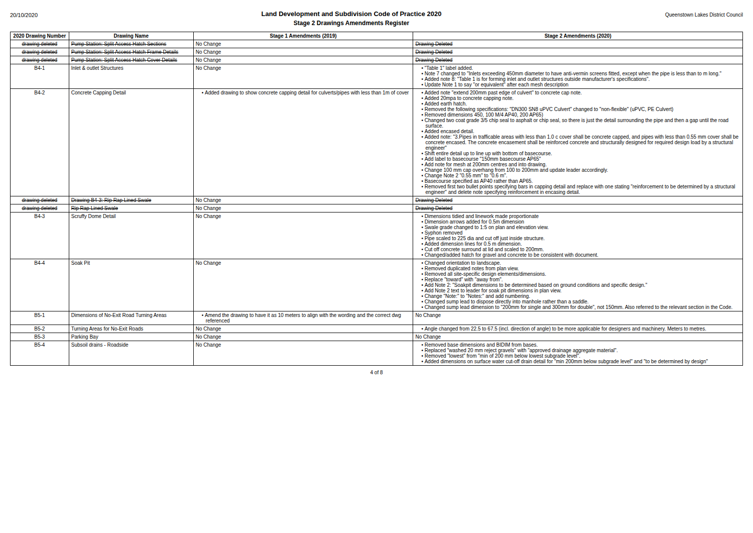20/10/2020
Land Development and Subdivision Code of Practice 2020
Stage 2 Drawings Amendments Register
Queenstown Lakes District Council
| 2020 Drawing Number | Drawing Name | Stage 1 Amendments (2019) | Stage 2 Amendments (2020) |
| --- | --- | --- | --- |
| drawing deleted | Pump Station: Split Access Hatch Sections | No Change | Drawing Deleted |
| drawing deleted | Pump Station: Split Access Hatch Frame Details | No Change | Drawing Deleted |
| drawing deleted | Pump Station: Split Access Hatch Cover Details | No Change | Drawing Deleted |
| B4-1 | Inlet & outlet Structures | No Change | "Table 1" label added. Note 7 changed to "Inlets exceeding 450mm diameter to have anti-vermin screens fitted, except when the pipe is less than to m long." Added note 8: "Table 1 is for forming inlet and outlet structures outside manufacturer's specifications". Update Note 1 to say "or equivalent" after each mesh description |
| B4-2 | Concrete Capping Detail | Added drawing to show concrete capping detail for culverts/pipes with less than 1m of cover | Added note "extend 200mm past edge of culvert" to concrete cap note. Added 20mpa to concrete capping note. Added earth hatch. Removed the following specifications: "DN300 SN8 uPVC Culvert" changed to "non-flexible" (uPVC, PE Culvert) Removed dimensions 450, 100 M/4 AP40, 200 AP65) Changed two coat grade 3/5 chip seal to asphalt or chip seal, so there is just the detail surrounding the pipe and then a gap until the road surface. Added encased detail. Added note: "3.Pipes in trafficable areas with less than 1.0 c cover shall be concrete capped, and pipes with less than 0.55 mm cover shall be concrete encased. The concrete encasement shall be reinforced concrete and structurally designed for required design load by a structural engineer" Shift entire detail up to line up with bottom of basecourse. Add label to basecourse "150mm basecourse AP65" Add note for mesh at 200mm centres and into drawing. Change 100 mm cap overhang from 100 to 200mm and update leader accordingly. Change Note 2 "0.55 mm" to "0.6 m". Basecourse specified as AP40 rather than AP65. Removed first two bullet points specifying bars in capping detail and replace with one stating "reinforcement to be determined by a structural engineer" and delete note specifying reinforcement in encasing detail. |
| drawing deleted | Drawing B4-3: Rip Rap Lined Swale | No Change | Drawing Deleted |
| drawing deleted | Rip Rap Lined Swale | No Change | Drawing Deleted |
| B4-3 | Scruffy Dome Detail | No Change | Dimensions tidied and linework made proportionate Dimension arrows added for 0.5m dimension Swale grade changed to 1:5 on plan and elevation view. Syphon removed Pipe scaled to 225 dia and cut off just inside structure. Added dimension lines for 0.5 m dimension. Cut off concrete surround at lid and scaled to 200mm. Changed/added hatch for gravel and concrete to be consistent with document. |
| B4-4 | Soak Pit | No Change | Changed orientation to landscape. Removed duplicated notes from plan view. Removed all site-specific design elements/dimensions. Replace "toward" with "away from". Add Note 2: "Soakpit dimensions to be determined based on ground conditions and specific design." Add Note 2 text to leader for soak pit dimensions in plan view. Change "Note:" to "Notes:" and add numbering. Changed sump lead to dispose directly into manhole rather than a saddle. Changed sump lead dimension to "200mm for single and 300mm for double", not 150mm. Also referred to the relevant section in the Code. |
| B5-1 | Dimensions of No-Exit Road Turning Areas | Amend the drawing to have it as 10 meters to align with the wording and the correct dwg referenced | No Change |
| B5-2 | Turning Areas for No-Exit Roads | No Change | Angle changed from 22.5 to 67.5 (incl. direction of angle) to be more applicable for designers and machinery. Meters to metres. |
| B5-3 | Parking Bay | No Change | No Change |
| B5-4 | Subsoil drains - Roadside | No Change | Removed base dimensions and BIDIM from bases. Replaced "washed 20 mm reject gravels" with "approved drainage aggregate material". Removed "lowest" from "min of 200 mm below lowest subgrade level". Added dimensions on surface water cut-off drain detail for "min 200mm below subgrade level" and "to be determined by design" |
4 of 8